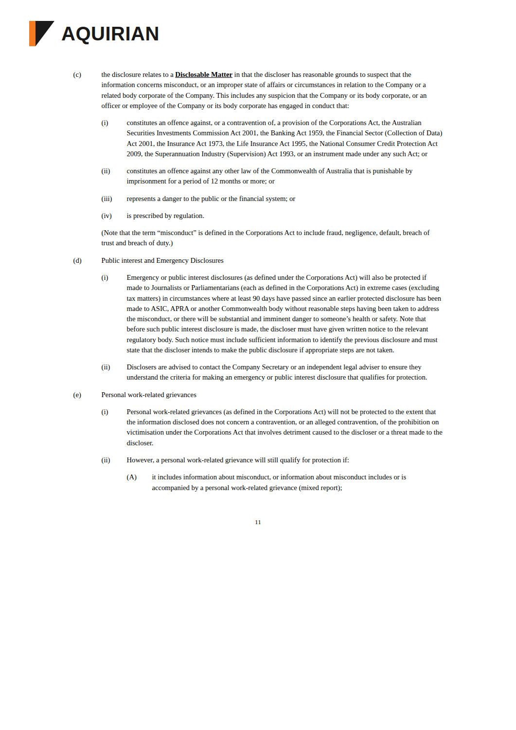AQUIRIAN
(c)
the disclosure relates to a Disclosable Matter in that the discloser has reasonable grounds to suspect that the information concerns misconduct, or an improper state of affairs or circumstances in relation to the Company or a related body corporate of the Company. This includes any suspicion that the Company or its body corporate, or an officer or employee of the Company or its body corporate has engaged in conduct that:
(i)
constitutes an offence against, or a contravention of, a provision of the Corporations Act, the Australian Securities Investments Commission Act 2001, the Banking Act 1959, the Financial Sector (Collection of Data) Act 2001, the Insurance Act 1973, the Life Insurance Act 1995, the National Consumer Credit Protection Act 2009, the Superannuation Industry (Supervision) Act 1993, or an instrument made under any such Act; or
(ii)
constitutes an offence against any other law of the Commonwealth of Australia that is punishable by imprisonment for a period of 12 months or more; or
(iii)
represents a danger to the public or the financial system; or
(iv)
is prescribed by regulation.
(Note that the term “misconduct” is defined in the Corporations Act to include fraud, negligence, default, breach of trust and breach of duty.)
(d)
Public interest and Emergency Disclosures
(i)
Emergency or public interest disclosures (as defined under the Corporations Act) will also be protected if made to Journalists or Parliamentarians (each as defined in the Corporations Act) in extreme cases (excluding tax matters) in circumstances where at least 90 days have passed since an earlier protected disclosure has been made to ASIC, APRA or another Commonwealth body without reasonable steps having been taken to address the misconduct, or there will be substantial and imminent danger to someone’s health or safety. Note that before such public interest disclosure is made, the discloser must have given written notice to the relevant regulatory body. Such notice must include sufficient information to identify the previous disclosure and must state that the discloser intends to make the public disclosure if appropriate steps are not taken.
(ii)
Disclosers are advised to contact the Company Secretary or an independent legal adviser to ensure they understand the criteria for making an emergency or public interest disclosure that qualifies for protection.
(e)
Personal work-related grievances
(i)
Personal work-related grievances (as defined in the Corporations Act) will not be protected to the extent that the information disclosed does not concern a contravention, or an alleged contravention, of the prohibition on victimisation under the Corporations Act that involves detriment caused to the discloser or a threat made to the discloser.
(ii)
However, a personal work-related grievance will still qualify for protection if:
(A)
it includes information about misconduct, or information about misconduct includes or is accompanied by a personal work-related grievance (mixed report);
11